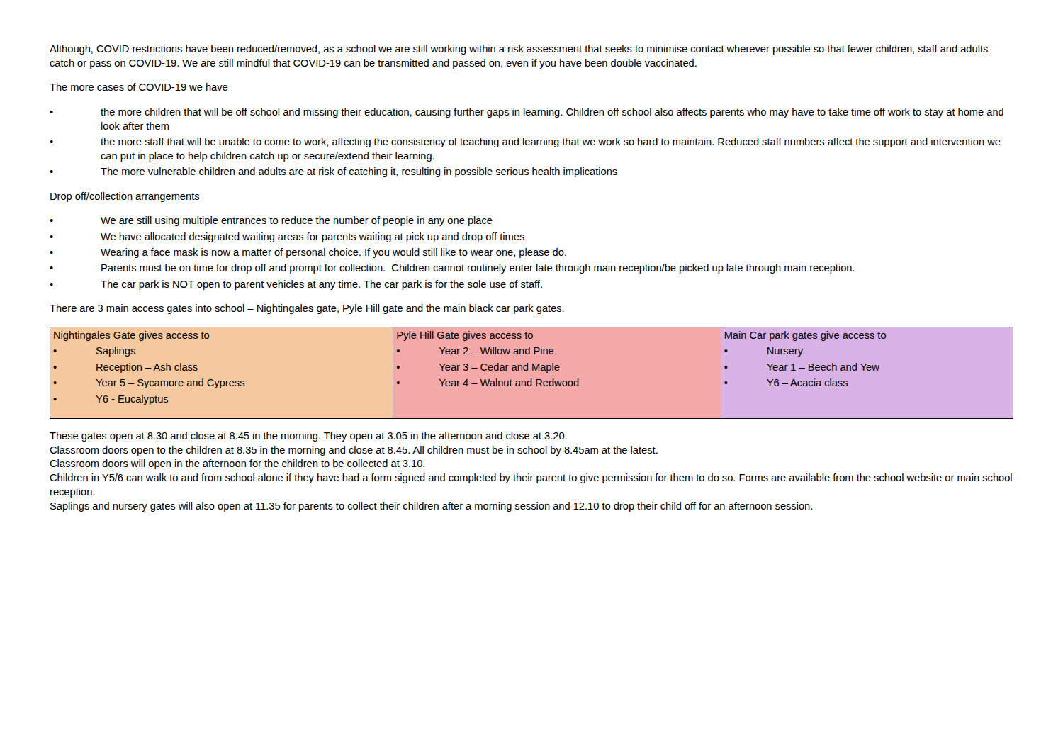Although, COVID restrictions have been reduced/removed, as a school we are still working within a risk assessment that seeks to minimise contact wherever possible so that fewer children, staff and adults catch or pass on COVID-19. We are still mindful that COVID-19 can be transmitted and passed on, even if you have been double vaccinated.
The more cases of COVID-19 we have
the more children that will be off school and missing their education, causing further gaps in learning. Children off school also affects parents who may have to take time off work to stay at home and look after them
the more staff that will be unable to come to work, affecting the consistency of teaching and learning that we work so hard to maintain. Reduced staff numbers affect the support and intervention we can put in place to help children catch up or secure/extend their learning.
The more vulnerable children and adults are at risk of catching it, resulting in possible serious health implications
Drop off/collection arrangements
We are still using multiple entrances to reduce the number of people in any one place
We have allocated designated waiting areas for parents waiting at pick up and drop off times
Wearing a face mask is now a matter of personal choice. If you would still like to wear one, please do.
Parents must be on time for drop off and prompt for collection. Children cannot routinely enter late through main reception/be picked up late through main reception.
The car park is NOT open to parent vehicles at any time. The car park is for the sole use of staff.
There are 3 main access gates into school – Nightingales gate, Pyle Hill gate and the main black car park gates.
| Nightingales Gate gives access to Saplings Reception – Ash class Year 5 – Sycamore and Cypress Y6 - Eucalyptus | Pyle Hill Gate gives access to Year 2 – Willow and Pine Year 3 – Cedar and Maple Year 4 – Walnut and Redwood | Main Car park gates give access to Nursery Year 1 – Beech and Yew Y6 – Acacia class |
These gates open at 8.30 and close at 8.45 in the morning. They open at 3.05 in the afternoon and close at 3.20.
Classroom doors open to the children at 8.35 in the morning and close at 8.45. All children must be in school by 8.45am at the latest.
Classroom doors will open in the afternoon for the children to be collected at 3.10.
Children in Y5/6 can walk to and from school alone if they have had a form signed and completed by their parent to give permission for them to do so. Forms are available from the school website or main school reception.
Saplings and nursery gates will also open at 11.35 for parents to collect their children after a morning session and 12.10 to drop their child off for an afternoon session.